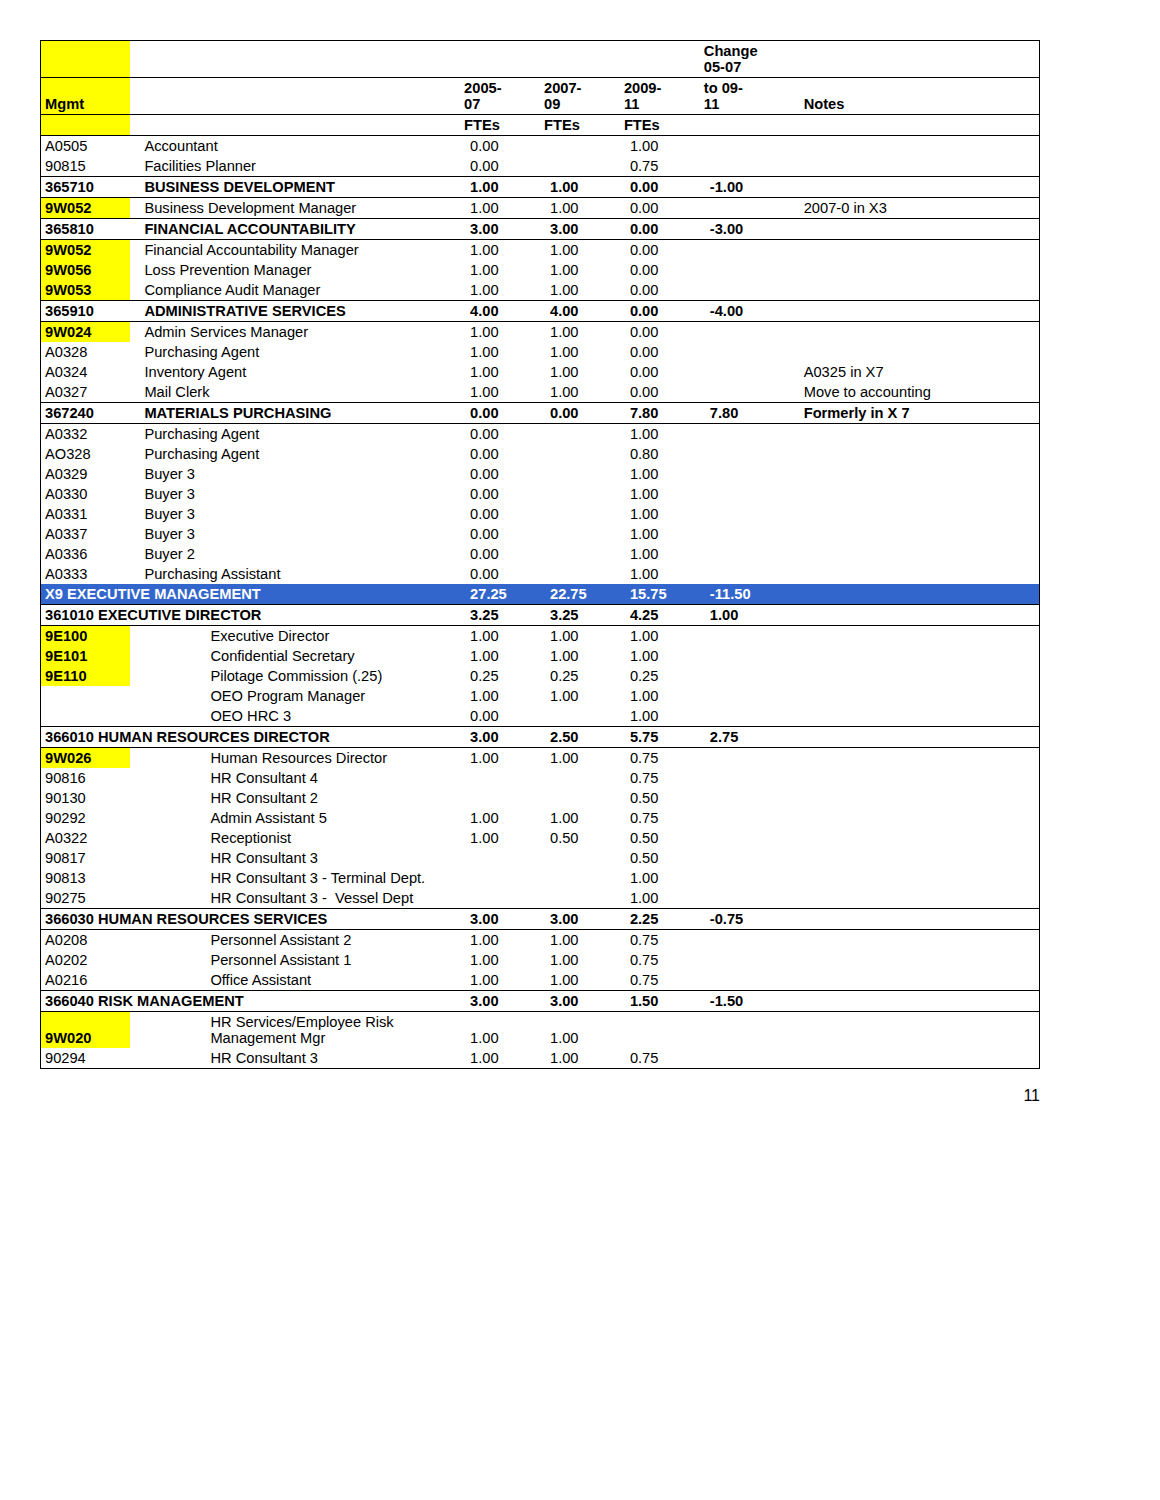| | | | | | Change 05-07 | |
| --- | --- | --- | --- | --- | --- | --- |
| Mgmt | | 2005- 07 | 2007- 09 | 2009- 11 | to 09- 11 | Notes |
| | | FTEs | FTEs | FTEs | | |
| A0505 | Accountant | 0.00 | | 1.00 | | |
| 90815 | Facilities Planner | 0.00 | | 0.75 | | |
| 365710 | BUSINESS DEVELOPMENT | 1.00 | 1.00 | 0.00 | -1.00 | |
| 9W052 | Business Development Manager | 1.00 | 1.00 | 0.00 | | 2007-0 in X3 |
| 365810 | FINANCIAL ACCOUNTABILITY | 3.00 | 3.00 | 0.00 | -3.00 | |
| 9W052 | Financial Accountability Manager | 1.00 | 1.00 | 0.00 | | |
| 9W056 | Loss Prevention Manager | 1.00 | 1.00 | 0.00 | | |
| 9W053 | Compliance Audit Manager | 1.00 | 1.00 | 0.00 | | |
| 365910 | ADMINISTRATIVE SERVICES | 4.00 | 4.00 | 0.00 | -4.00 | |
| 9W024 | Admin Services Manager | 1.00 | 1.00 | 0.00 | | |
| A0328 | Purchasing Agent | 1.00 | 1.00 | 0.00 | | |
| A0324 | Inventory Agent | 1.00 | 1.00 | 0.00 | | A0325 in X7 |
| A0327 | Mail Clerk | 1.00 | 1.00 | 0.00 | | Move to accounting |
| 367240 | MATERIALS PURCHASING | 0.00 | 0.00 | 7.80 | 7.80 | Formerly in X 7 |
| A0332 | Purchasing Agent | 0.00 | | 1.00 | | |
| AO328 | Purchasing Agent | 0.00 | | 0.80 | | |
| A0329 | Buyer 3 | 0.00 | | 1.00 | | |
| A0330 | Buyer 3 | 0.00 | | 1.00 | | |
| A0331 | Buyer 3 | 0.00 | | 1.00 | | |
| A0337 | Buyer 3 | 0.00 | | 1.00 | | |
| A0336 | Buyer 2 | 0.00 | | 1.00 | | |
| A0333 | Purchasing Assistant | 0.00 | | 1.00 | | |
| X9 EXECUTIVE MANAGEMENT | 27.25 | 22.75 | 15.75 | -11.50 | |
| 361010 EXECUTIVE DIRECTOR | 3.25 | 3.25 | 4.25 | 1.00 | |
| 9E100 | Executive Director | 1.00 | 1.00 | 1.00 | | |
| 9E101 | Confidential Secretary | 1.00 | 1.00 | 1.00 | | |
| 9E110 | Pilotage Commission (.25) | 0.25 | 0.25 | 0.25 | | |
| | OEO Program Manager | 1.00 | 1.00 | 1.00 | | |
| | OEO HRC 3 | 0.00 | | 1.00 | | |
| 366010 HUMAN RESOURCES DIRECTOR | 3.00 | 2.50 | 5.75 | 2.75 | |
| 9W026 | Human Resources Director | 1.00 | 1.00 | 0.75 | | |
| 90816 | HR Consultant 4 | | | 0.75 | | |
| 90130 | HR Consultant 2 | | | 0.50 | | |
| 90292 | Admin Assistant 5 | 1.00 | 1.00 | 0.75 | | |
| A0322 | Receptionist | 1.00 | 0.50 | 0.50 | | |
| 90817 | HR Consultant 3 | | | 0.50 | | |
| 90813 | HR Consultant 3 - Terminal Dept. | | | 1.00 | | |
| 90275 | HR Consultant 3 - Vessel Dept | | | 1.00 | | |
| 366030 HUMAN RESOURCES SERVICES | 3.00 | 3.00 | 2.25 | -0.75 | |
| A0208 | Personnel Assistant 2 | 1.00 | 1.00 | 0.75 | | |
| A0202 | Personnel Assistant 1 | 1.00 | 1.00 | 0.75 | | |
| A0216 | Office Assistant | 1.00 | 1.00 | 0.75 | | |
| 366040 RISK MANAGEMENT | 3.00 | 3.00 | 1.50 | -1.50 | |
| 9W020 | HR Services/Employee Risk Management Mgr | 1.00 | 1.00 | | | |
| 90294 | HR Consultant 3 | 1.00 | 1.00 | 0.75 | | |
11